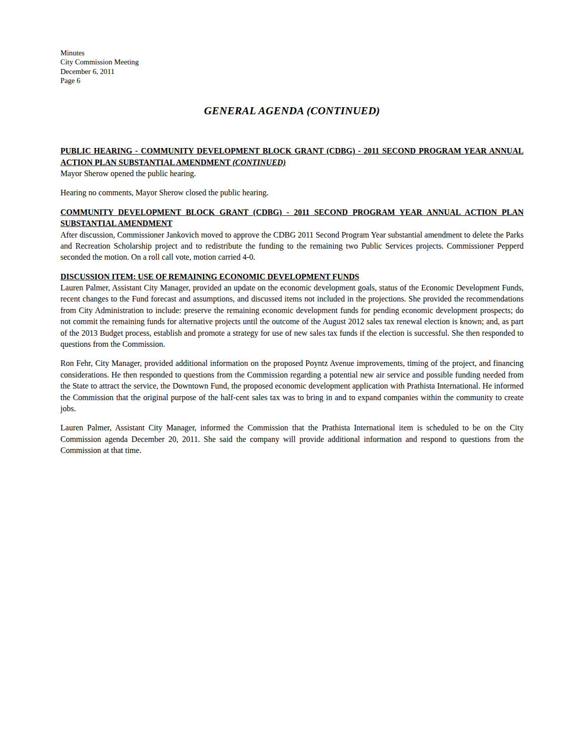Minutes
City Commission Meeting
December 6, 2011
Page 6
GENERAL AGENDA (CONTINUED)
PUBLIC HEARING - COMMUNITY DEVELOPMENT BLOCK GRANT (CDBG) - 2011 SECOND PROGRAM YEAR ANNUAL ACTION PLAN SUBSTANTIAL AMENDMENT (CONTINUED)
Mayor Sherow opened the public hearing.
Hearing no comments, Mayor Sherow closed the public hearing.
COMMUNITY DEVELOPMENT BLOCK GRANT (CDBG) - 2011 SECOND PROGRAM YEAR ANNUAL ACTION PLAN SUBSTANTIAL AMENDMENT
After discussion, Commissioner Jankovich moved to approve the CDBG 2011 Second Program Year substantial amendment to delete the Parks and Recreation Scholarship project and to redistribute the funding to the remaining two Public Services projects. Commissioner Pepperd seconded the motion. On a roll call vote, motion carried 4-0.
DISCUSSION ITEM: USE OF REMAINING ECONOMIC DEVELOPMENT FUNDS
Lauren Palmer, Assistant City Manager, provided an update on the economic development goals, status of the Economic Development Funds, recent changes to the Fund forecast and assumptions, and discussed items not included in the projections. She provided the recommendations from City Administration to include: preserve the remaining economic development funds for pending economic development prospects; do not commit the remaining funds for alternative projects until the outcome of the August 2012 sales tax renewal election is known; and, as part of the 2013 Budget process, establish and promote a strategy for use of new sales tax funds if the election is successful. She then responded to questions from the Commission.
Ron Fehr, City Manager, provided additional information on the proposed Poyntz Avenue improvements, timing of the project, and financing considerations. He then responded to questions from the Commission regarding a potential new air service and possible funding needed from the State to attract the service, the Downtown Fund, the proposed economic development application with Prathista International. He informed the Commission that the original purpose of the half-cent sales tax was to bring in and to expand companies within the community to create jobs.
Lauren Palmer, Assistant City Manager, informed the Commission that the Prathista International item is scheduled to be on the City Commission agenda December 20, 2011. She said the company will provide additional information and respond to questions from the Commission at that time.